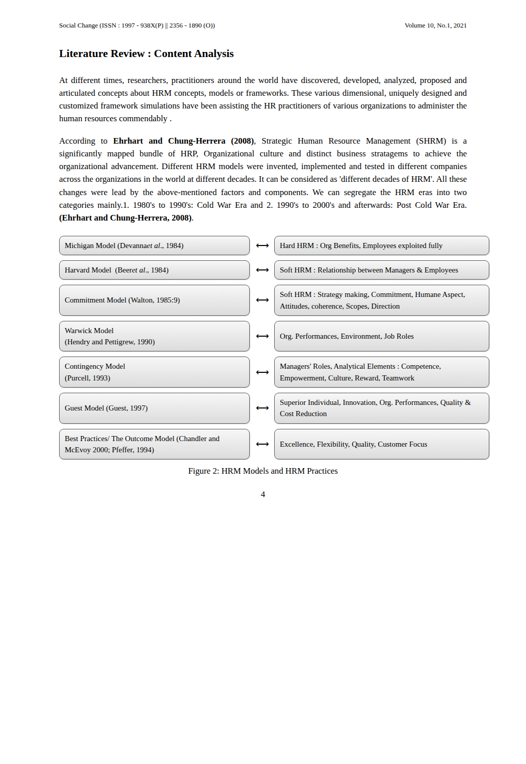Social Change (ISSN : 1997 - 938X(P) || 2356 - 1890 (O)) Volume 10, No.1, 2021
Literature Review : Content Analysis
At different times, researchers, practitioners around the world have discovered, developed, analyzed, proposed and articulated concepts about HRM concepts, models or frameworks. These various dimensional, uniquely designed and customized framework simulations have been assisting the HR practitioners of various organizations to administer the human resources commendably .
According to Ehrhart and Chung-Herrera (2008), Strategic Human Resource Management (SHRM) is a significantly mapped bundle of HRP, Organizational culture and distinct business stratagems to achieve the organizational advancement. Different HRM models were invented, implemented and tested in different companies across the organizations in the world at different decades. It can be considered as 'different decades of HRM'. All these changes were lead by the above-mentioned factors and components. We can segregate the HRM eras into two categories mainly.1. 1980's to 1990's: Cold War Era and 2. 1990's to 2000's and afterwards: Post Cold War Era. (Ehrhart and Chung-Herrera, 2008).
Michigan Model (Devanna et al., 1984)
⟷
Hard HRM : Org Benefits, Employees exploited fully
Harvard Model (Beer et al., 1984)
⟷
Soft HRM : Relationship between Managers & Employees
Commitment Model (Walton, 1985:9)
⟷
Soft HRM : Strategy making, Commitment, Humane Aspect, Attitudes, coherence, Scopes, Direction
Warwick Model
(Hendry and Pettigrew, 1990)
⟷
Org. Performances, Environment, Job Roles
Contingency Model
(Purcell, 1993)
⟷
Managers' Roles, Analytical Elements : Competence, Empowerment, Culture, Reward, Teamwork
Guest Model (Guest, 1997)
⟷
Superior Individual, Innovation, Org. Performances, Quality & Cost Reduction
Best Practices/ The Outcome Model (Chandler and McEvoy 2000; Pfeffer, 1994)
⟷
Excellence, Flexibility, Quality, Customer Focus
Figure 2: HRM Models and HRM Practices
4